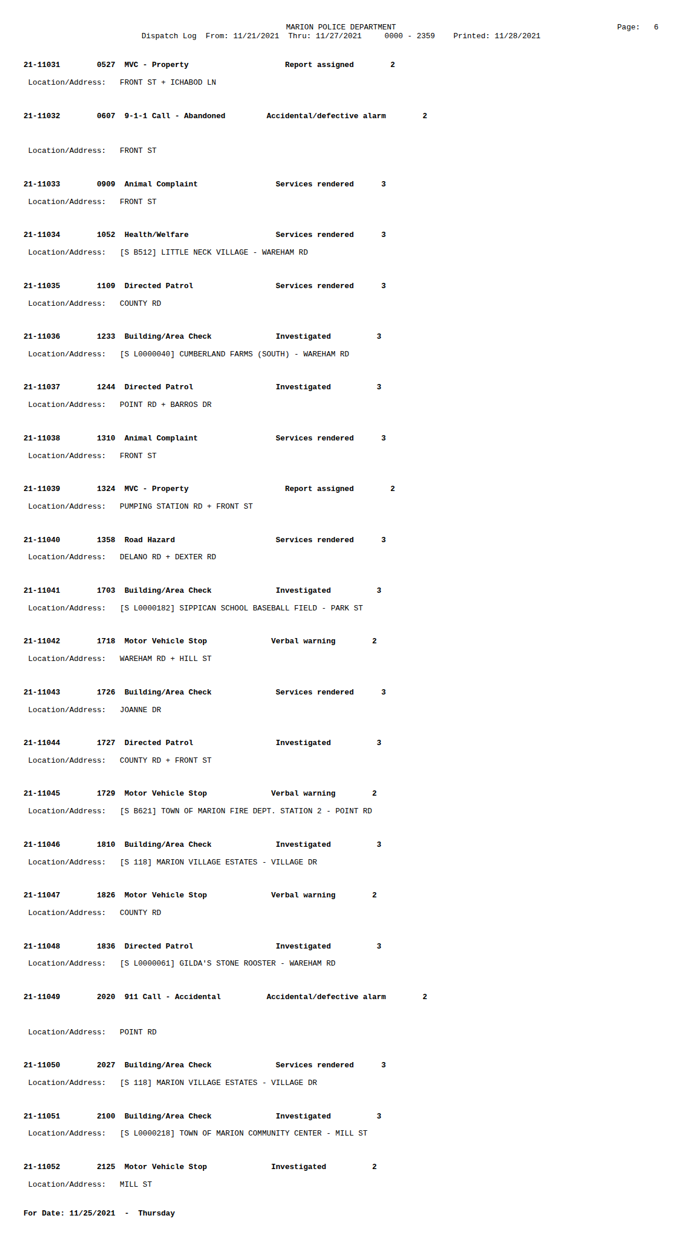MARION POLICE DEPARTMENT Page: 6
Dispatch Log From: 11/21/2021 Thru: 11/27/2021 0000 - 2359 Printed: 11/28/2021
21-11031 0527 MVC - Property Report assigned 2
Location/Address: FRONT ST + ICHABOD LN
21-11032 0607 9-1-1 Call - Abandoned Accidental/defective alarm 2
Location/Address: FRONT ST
21-11033 0909 Animal Complaint Services rendered 3
Location/Address: FRONT ST
21-11034 1052 Health/Welfare Services rendered 3
Location/Address: [S B512] LITTLE NECK VILLAGE - WAREHAM RD
21-11035 1109 Directed Patrol Services rendered 3
Location/Address: COUNTY RD
21-11036 1233 Building/Area Check Investigated 3
Location/Address: [S L0000040] CUMBERLAND FARMS (SOUTH) - WAREHAM RD
21-11037 1244 Directed Patrol Investigated 3
Location/Address: POINT RD + BARROS DR
21-11038 1310 Animal Complaint Services rendered 3
Location/Address: FRONT ST
21-11039 1324 MVC - Property Report assigned 2
Location/Address: PUMPING STATION RD + FRONT ST
21-11040 1358 Road Hazard Services rendered 3
Location/Address: DELANO RD + DEXTER RD
21-11041 1703 Building/Area Check Investigated 3
Location/Address: [S L0000182] SIPPICAN SCHOOL BASEBALL FIELD - PARK ST
21-11042 1718 Motor Vehicle Stop Verbal warning 2
Location/Address: WAREHAM RD + HILL ST
21-11043 1726 Building/Area Check Services rendered 3
Location/Address: JOANNE DR
21-11044 1727 Directed Patrol Investigated 3
Location/Address: COUNTY RD + FRONT ST
21-11045 1729 Motor Vehicle Stop Verbal warning 2
Location/Address: [S B621] TOWN OF MARION FIRE DEPT. STATION 2 - POINT RD
21-11046 1810 Building/Area Check Investigated 3
Location/Address: [S 118] MARION VILLAGE ESTATES - VILLAGE DR
21-11047 1826 Motor Vehicle Stop Verbal warning 2
Location/Address: COUNTY RD
21-11048 1836 Directed Patrol Investigated 3
Location/Address: [S L0000061] GILDA'S STONE ROOSTER - WAREHAM RD
21-11049 2020 911 Call - Accidental Accidental/defective alarm 2
Location/Address: POINT RD
21-11050 2027 Building/Area Check Services rendered 3
Location/Address: [S 118] MARION VILLAGE ESTATES - VILLAGE DR
21-11051 2100 Building/Area Check Investigated 3
Location/Address: [S L0000218] TOWN OF MARION COMMUNITY CENTER - MILL ST
21-11052 2125 Motor Vehicle Stop Investigated 2
Location/Address: MILL ST
For Date: 11/25/2021 - Thursday